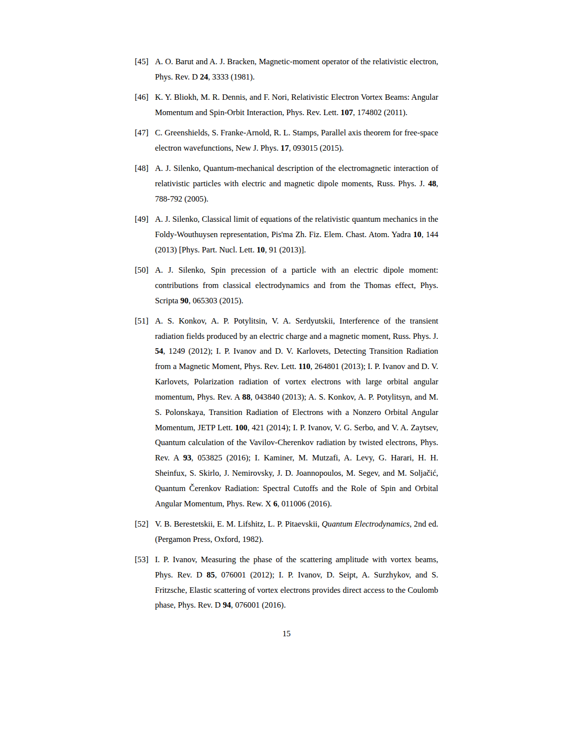[45] A. O. Barut and A. J. Bracken, Magnetic-moment operator of the relativistic electron, Phys. Rev. D 24, 3333 (1981).
[46] K. Y. Bliokh, M. R. Dennis, and F. Nori, Relativistic Electron Vortex Beams: Angular Momentum and Spin-Orbit Interaction, Phys. Rev. Lett. 107, 174802 (2011).
[47] C. Greenshields, S. Franke-Arnold, R. L. Stamps, Parallel axis theorem for free-space electron wavefunctions, New J. Phys. 17, 093015 (2015).
[48] A. J. Silenko, Quantum-mechanical description of the electromagnetic interaction of relativistic particles with electric and magnetic dipole moments, Russ. Phys. J. 48, 788-792 (2005).
[49] A. J. Silenko, Classical limit of equations of the relativistic quantum mechanics in the Foldy-Wouthuysen representation, Pis'ma Zh. Fiz. Elem. Chast. Atom. Yadra 10, 144 (2013) [Phys. Part. Nucl. Lett. 10, 91 (2013)].
[50] A. J. Silenko, Spin precession of a particle with an electric dipole moment: contributions from classical electrodynamics and from the Thomas effect, Phys. Scripta 90, 065303 (2015).
[51] A. S. Konkov, A. P. Potylitsin, V. A. Serdyutskii, Interference of the transient radiation fields produced by an electric charge and a magnetic moment, Russ. Phys. J. 54, 1249 (2012); I. P. Ivanov and D. V. Karlovets, Detecting Transition Radiation from a Magnetic Moment, Phys. Rev. Lett. 110, 264801 (2013); I. P. Ivanov and D. V. Karlovets, Polarization radiation of vortex electrons with large orbital angular momentum, Phys. Rev. A 88, 043840 (2013); A. S. Konkov, A. P. Potylitsyn, and M. S. Polonskaya, Transition Radiation of Electrons with a Nonzero Orbital Angular Momentum, JETP Lett. 100, 421 (2014); I. P. Ivanov, V. G. Serbo, and V. A. Zaytsev, Quantum calculation of the Vavilov-Cherenkov radiation by twisted electrons, Phys. Rev. A 93, 053825 (2016); I. Kaminer, M. Mutzafi, A. Levy, G. Harari, H. H. Sheinfux, S. Skirlo, J. Nemirovsky, J. D. Joannopoulos, M. Segev, and M. Soljačić, Quantum Čerenkov Radiation: Spectral Cutoffs and the Role of Spin and Orbital Angular Momentum, Phys. Rew. X 6, 011006 (2016).
[52] V. B. Berestetskii, E. M. Lifshitz, L. P. Pitaevskii, Quantum Electrodynamics, 2nd ed. (Pergamon Press, Oxford, 1982).
[53] I. P. Ivanov, Measuring the phase of the scattering amplitude with vortex beams, Phys. Rev. D 85, 076001 (2012); I. P. Ivanov, D. Seipt, A. Surzhykov, and S. Fritzsche, Elastic scattering of vortex electrons provides direct access to the Coulomb phase, Phys. Rev. D 94, 076001 (2016).
15